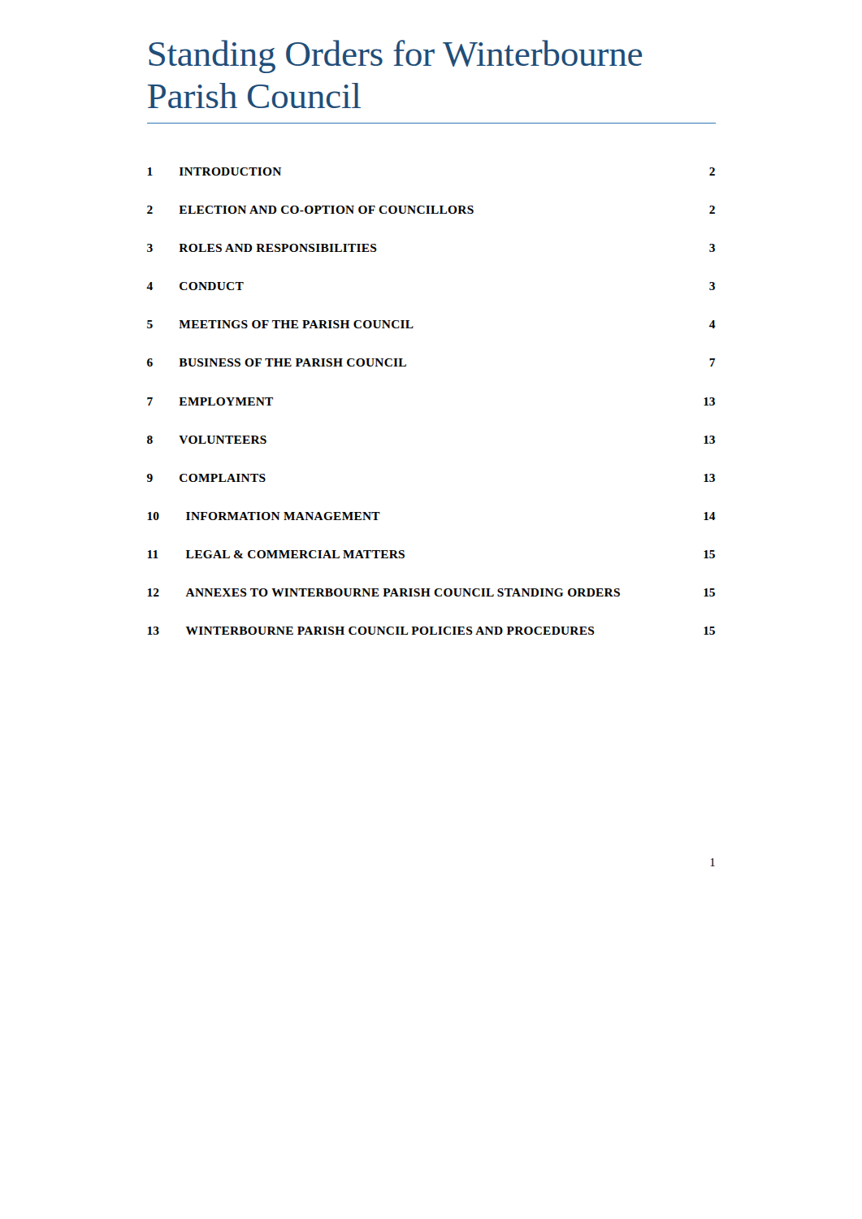Standing Orders for Winterbourne
Parish Council
| 1 | INTRODUCTION | 2 |
| 2 | ELECTION AND CO-OPTION OF COUNCILLORS | 2 |
| 3 | ROLES AND RESPONSIBILITIES | 3 |
| 4 | CONDUCT | 3 |
| 5 | MEETINGS OF THE PARISH COUNCIL | 4 |
| 6 | BUSINESS OF THE PARISH COUNCIL | 7 |
| 7 | EMPLOYMENT | 13 |
| 8 | VOLUNTEERS | 13 |
| 9 | COMPLAINTS | 13 |
| 10 | INFORMATION MANAGEMENT | 14 |
| 11 | LEGAL & COMMERCIAL MATTERS | 15 |
| 12 | ANNEXES TO WINTERBOURNE PARISH COUNCIL STANDING ORDERS | 15 |
| 13 | WINTERBOURNE PARISH COUNCIL POLICIES AND PROCEDURES | 15 |
1